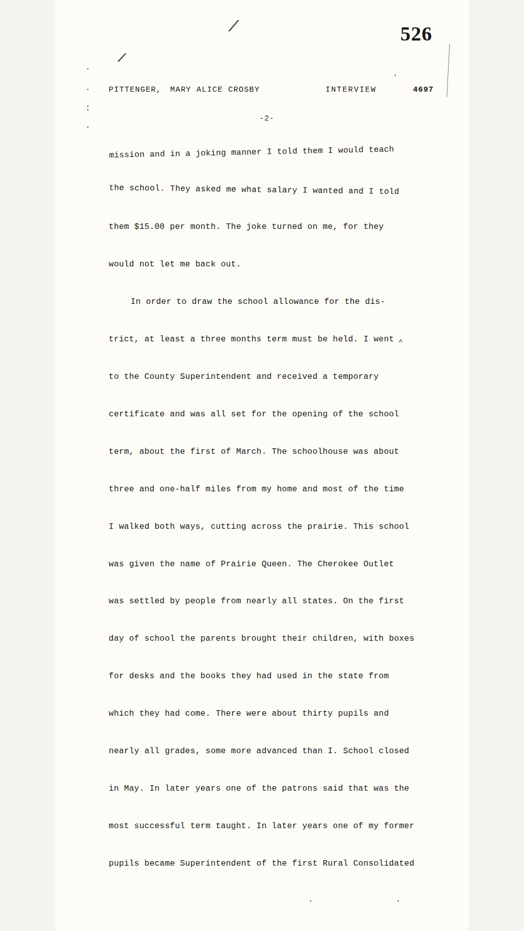526
/
.
.
.
PITTENGER,/MARY ALICE CROSBY INTERVIEW 4697
'
.
.
-2-
mission and in a joking manner I told them I would teach
the school. They asked me what salary I wanted and I told
them $15.00 per month. The joke turned on me, for they
would not let me back out.
In order to draw the school allowance for the dis-
trict, at least a three months term must be held. I went
to the County Superintendent and received a temporary
certificate and was all set for the opening of the school
term, about the first of March. The schoolhouse was about
three and one-half miles from my home and most of the time
I walked both ways, cutting across the prairie. This school
was given the name of Prairie Queen. The Cherokee Outlet
was settled by people from nearly all states. On the first
day of school the parents brought their children, with boxes
for desks and the books they had used in the state from
which they had come. There were about thirty pupils and
nearly all grades, some more advanced than I. School closed
in May. In later years one of the patrons said that was the
most successful term taught. In later years one of my former
pupils became Superintendent of the first Rural Consolidated
. .